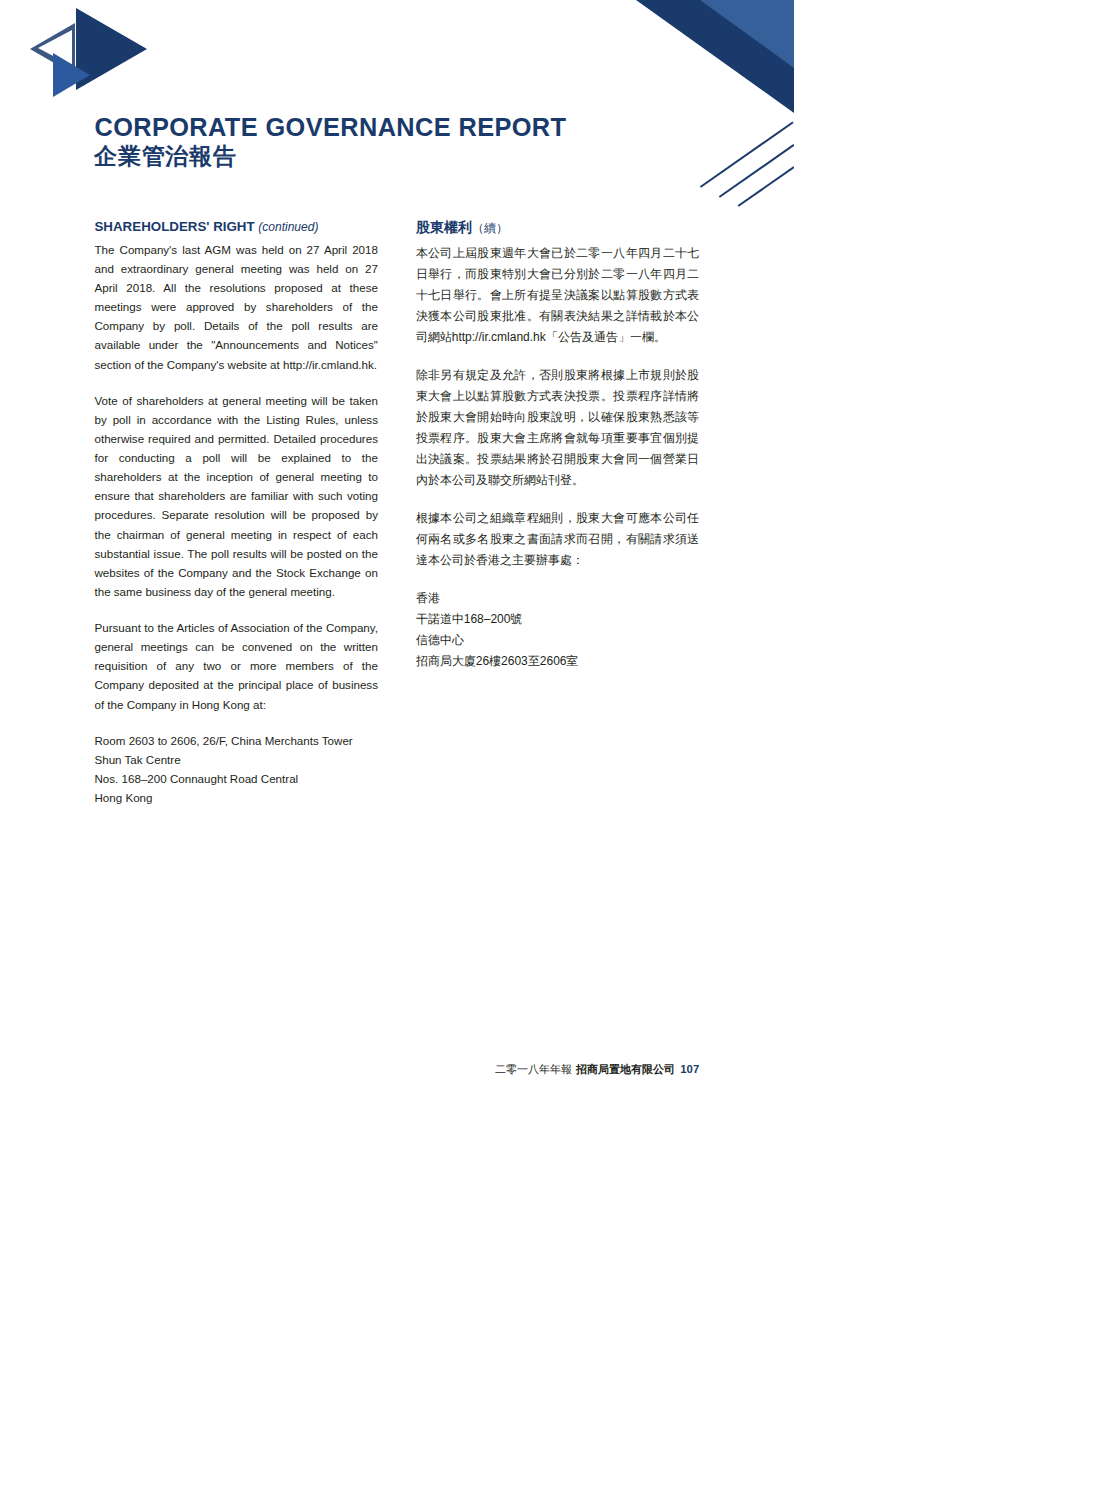CORPORATE GOVERNANCE REPORT
企業管治報告
SHAREHOLDERS' RIGHT (continued)
The Company's last AGM was held on 27 April 2018 and extraordinary general meeting was held on 27 April 2018. All the resolutions proposed at these meetings were approved by shareholders of the Company by poll. Details of the poll results are available under the "Announcements and Notices" section of the Company's website at http://ir.cmland.hk.
Vote of shareholders at general meeting will be taken by poll in accordance with the Listing Rules, unless otherwise required and permitted. Detailed procedures for conducting a poll will be explained to the shareholders at the inception of general meeting to ensure that shareholders are familiar with such voting procedures. Separate resolution will be proposed by the chairman of general meeting in respect of each substantial issue. The poll results will be posted on the websites of the Company and the Stock Exchange on the same business day of the general meeting.
Pursuant to the Articles of Association of the Company, general meetings can be convened on the written requisition of any two or more members of the Company deposited at the principal place of business of the Company in Hong Kong at:
Room 2603 to 2606, 26/F, China Merchants Tower
Shun Tak Centre
Nos. 168–200 Connaught Road Central
Hong Kong
股東權利（續）
本公司上屆股東週年大會已於二零一八年四月二十七日舉行，而股東特別大會已分別於二零一八年四月二十七日舉行。會上所有提呈決議案以點算股數方式表決獲本公司股東批准。有關表決結果之詳情載於本公司網站http://ir.cmland.hk「公告及通告」一欄。
除非另有規定及允許，否則股東將根據上市規則於股東大會上以點算股數方式表決投票。投票程序詳情將於股東大會開始時向股東說明，以確保股東熟悉該等投票程序。股東大會主席將會就每項重要事宜個別提出決議案。投票結果將於召開股東大會同一個營業日內於本公司及聯交所網站刊登。
根據本公司之組織章程細則，股東大會可應本公司任何兩名或多名股東之書面請求而召開，有關請求須送達本公司於香港之主要辦事處：
香港
干諾道中168–200號
信德中心
招商局大廈26樓2603至2606室
二零一八年年報 招商局置地有限公司 107